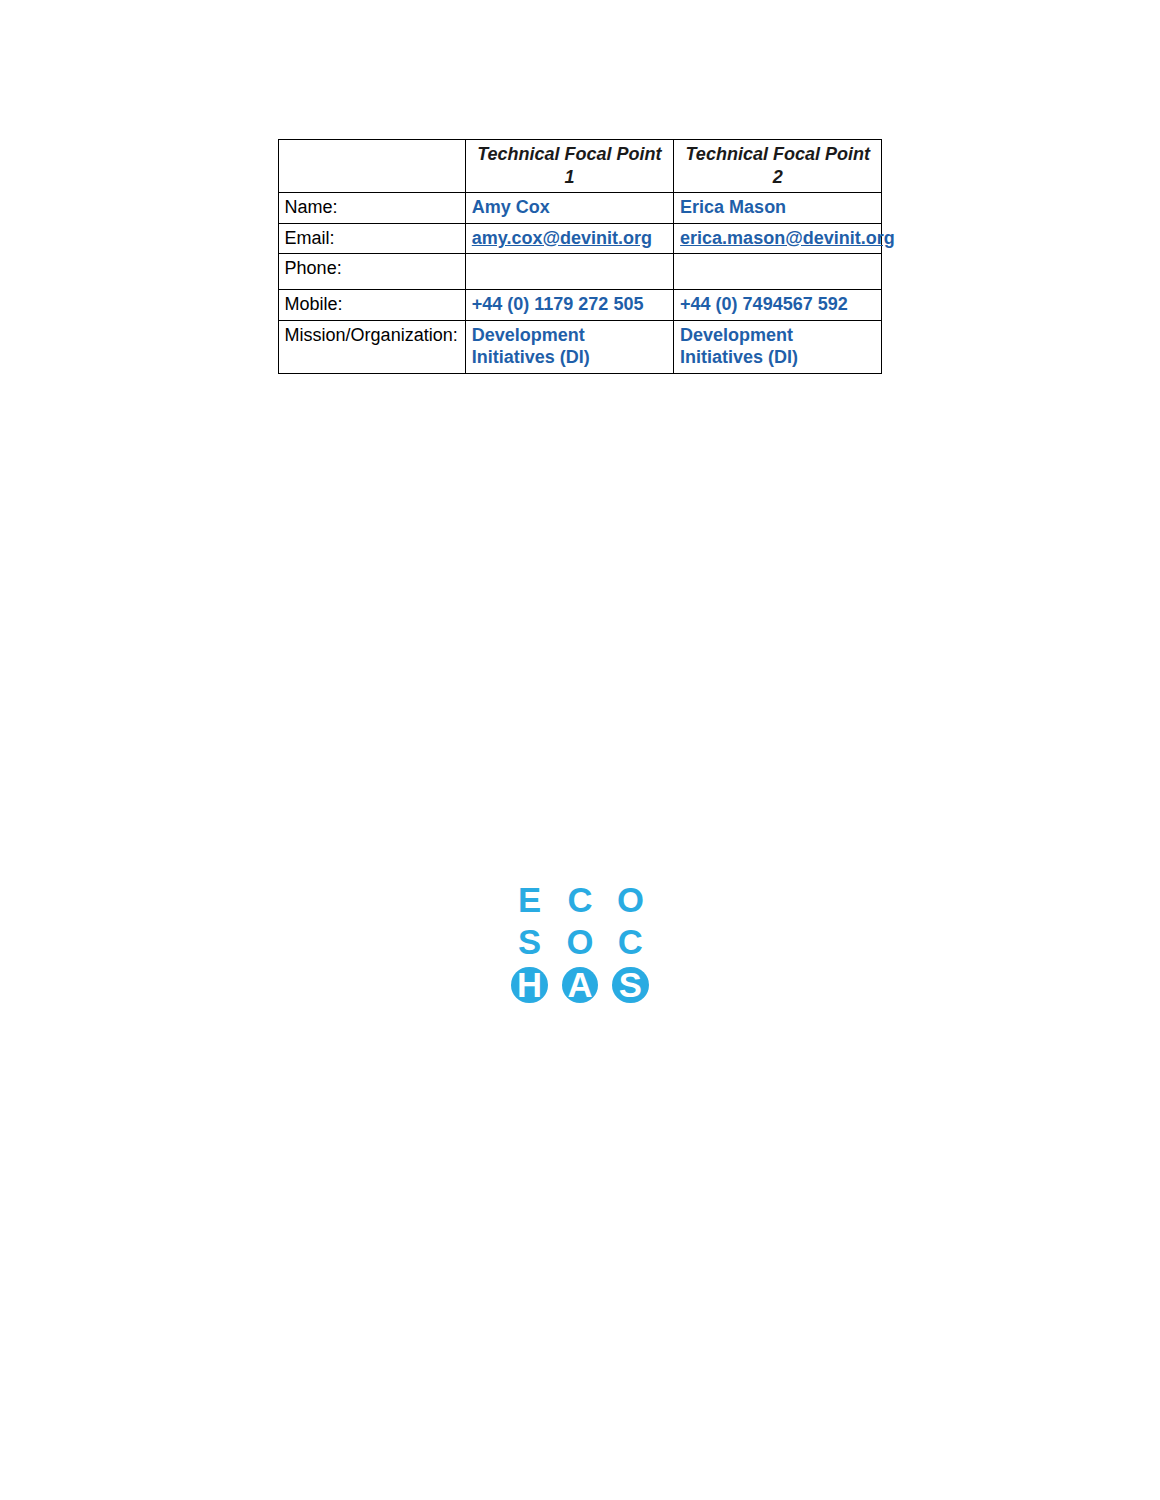| | Technical Focal Point 1 | Technical Focal Point 2 |
| Name: | Amy Cox | Erica Mason |
| Email: | amy.cox@devinit.org | erica.mason@devinit.org |
| Phone: | | |
| Mobile: | +44 (0) 1179 272 505 | +44 (0) 7494567 592 |
| Mission/Organization: | Development Initiatives (DI) | Development Initiatives (DI) |
ECO SOC HAS